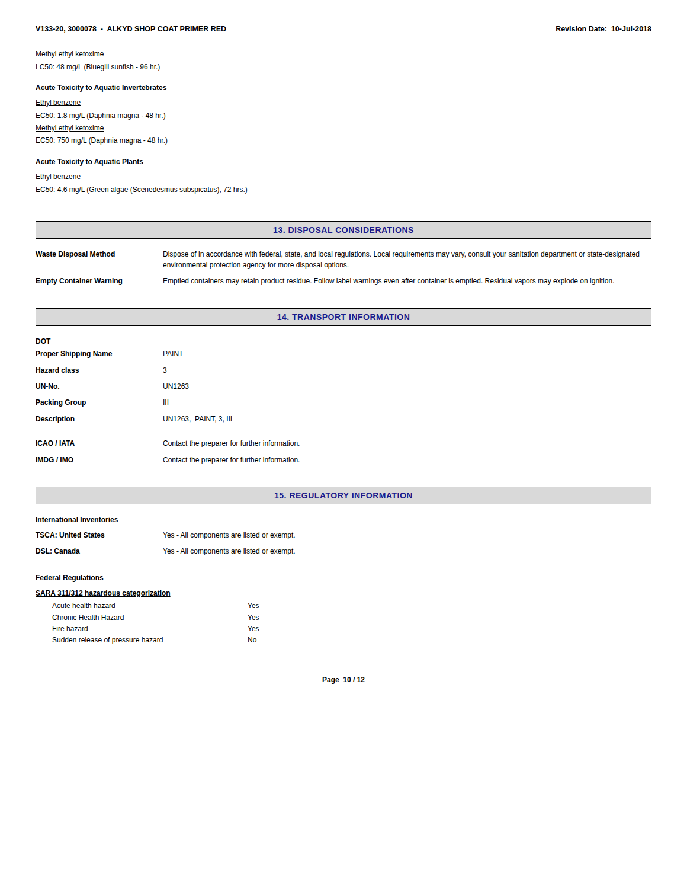V133-20, 3000078 - ALKYD SHOP COAT PRIMER RED Revision Date: 10-Jul-2018
Methyl ethyl ketoxime
LC50: 48 mg/L (Bluegill sunfish - 96 hr.)
Acute Toxicity to Aquatic Invertebrates
Ethyl benzene
EC50: 1.8 mg/L (Daphnia magna - 48 hr.)
Methyl ethyl ketoxime
EC50: 750 mg/L (Daphnia magna - 48 hr.)
Acute Toxicity to Aquatic Plants
Ethyl benzene
EC50: 4.6 mg/L (Green algae (Scenedesmus subspicatus), 72 hrs.)
13. DISPOSAL CONSIDERATIONS
| Waste Disposal Method | Dispose of in accordance with federal, state, and local regulations. Local requirements may vary, consult your sanitation department or state-designated environmental protection agency for more disposal options. |
| Empty Container Warning | Emptied containers may retain product residue. Follow label warnings even after container is emptied. Residual vapors may explode on ignition. |
14. TRANSPORT INFORMATION
DOT
| Proper Shipping Name | PAINT |
| Hazard class | 3 |
| UN-No. | UN1263 |
| Packing Group | III |
| Description | UN1263, PAINT, 3, III |
| ICAO / IATA | Contact the preparer for further information. |
| IMDG / IMO | Contact the preparer for further information. |
15. REGULATORY INFORMATION
International Inventories
| TSCA: United States | Yes - All components are listed or exempt. |
| DSL: Canada | Yes - All components are listed or exempt. |
Federal Regulations
SARA 311/312 hazardous categorization
| Acute health hazard | Yes |
| Chronic Health Hazard | Yes |
| Fire hazard | Yes |
| Sudden release of pressure hazard | No |
Page 10 / 12